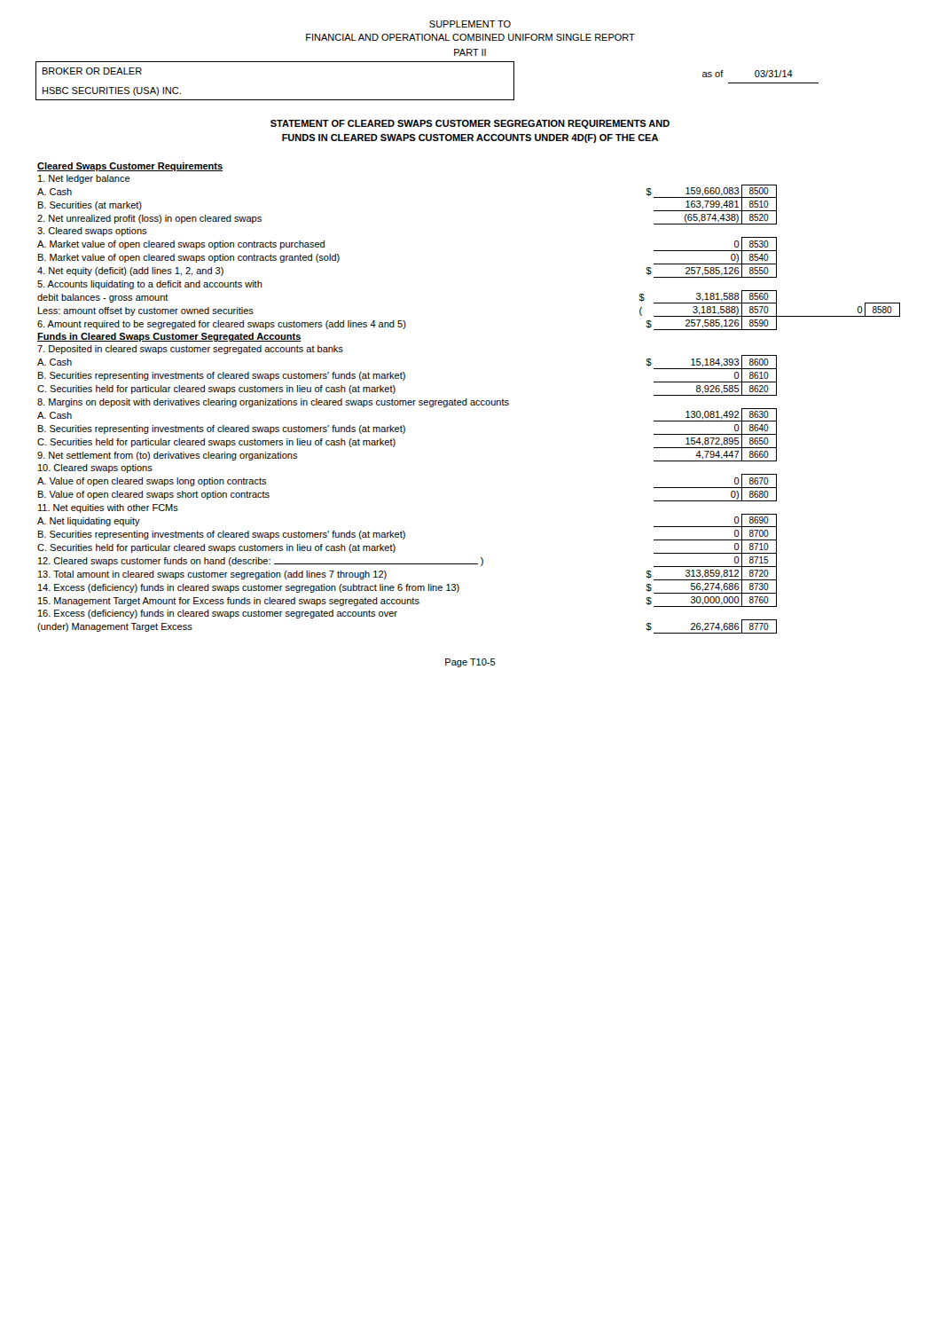SUPPLEMENT TO
FINANCIAL AND OPERATIONAL COMBINED UNIFORM SINGLE REPORT
PART II
| BROKER OR DEALER HSBC SECURITIES (USA) INC. | / as of / 03/31/14 / / |
STATEMENT OF CLEARED SWAPS CUSTOMER SEGREGATION REQUIREMENTS AND
FUNDS IN CLEARED SWAPS CUSTOMER ACCOUNTS UNDER 4D(F) OF THE CEA
| Cleared Swaps Customer Requirements |
| 1. Net ledger balance |
| A. Cash | $ | 159,660,083 | 8500 | | | |
| B. Securities (at market) | | 163,799,481 | 8510 | | | |
| 2. Net unrealized profit (loss) in open cleared swaps | | (65,874,438) | 8520 | | | |
| 3. Cleared swaps options |
| A. Market value of open cleared swaps option contracts purchased | | 0 | 8530 | | | |
| B. Market value of open cleared swaps option contracts granted (sold) | | 0) | 8540 | | | |
| 4. Net equity (deficit) (add lines 1, 2, and 3) | $ | 257,585,126 | 8550 | | | |
| 5. Accounts liquidating to a deficit and accounts with |
| debit balances - gross amount | $ | 3,181,588 | 8560 | | | |
| Less: amount offset by customer owned securities | ( | 3,181,588) | 8570 | 0 | 8580 | |
| 6. Amount required to be segregated for cleared swaps customers (add lines 4 and 5) | $ | 257,585,126 | 8590 | | | |
| Funds in Cleared Swaps Customer Segregated Accounts |
| 7. Deposited in cleared swaps customer segregated accounts at banks |
| A. Cash | $ | 15,184,393 | 8600 | | | |
| B. Securities representing investments of cleared swaps customers' funds (at market) | | 0 | 8610 | | | |
| C. Securities held for particular cleared swaps customers in lieu of cash (at market) | | 8,926,585 | 8620 | | | |
| 8. Margins on deposit with derivatives clearing organizations in cleared swaps customer segregated accounts |
| A. Cash | | 130,081,492 | 8630 | | | |
| B. Securities representing investments of cleared swaps customers' funds (at market) | | 0 | 8640 | | | |
| C. Securities held for particular cleared swaps customers in lieu of cash (at market) | | 154,872,895 | 8650 | | | |
| 9. Net settlement from (to) derivatives clearing organizations | | 4,794,447 | 8660 | | | |
| 10. Cleared swaps options |
| A. Value of open cleared swaps long option contracts | | 0 | 8670 | | | |
| B. Value of open cleared swaps short option contracts | | 0) | 8680 | | | |
| 11. Net equities with other FCMs |
| A. Net liquidating equity | | 0 | 8690 | | | |
| B. Securities representing investments of cleared swaps customers' funds (at market) | | 0 | 8700 | | | |
| C. Securities held for particular cleared swaps customers in lieu of cash (at market) | | 0 | 8710 | | | |
| 12. Cleared swaps customer funds on hand (describe: ) | | 0 | 8715 | | | |
| 13. Total amount in cleared swaps customer segregation (add lines 7 through 12) | $ | 313,859,812 | 8720 | | | |
| 14. Excess (deficiency) funds in cleared swaps customer segregation (subtract line 6 from line 13) | $ | 56,274,686 | 8730 | | | |
| 15. Management Target Amount for Excess funds in cleared swaps segregated accounts | $ | 30,000,000 | 8760 | | | |
| 16. Excess (deficiency) funds in cleared swaps customer segregated accounts over |
| (under) Management Target Excess | $ | 26,274,686 | 8770 | | | |
Page T10-5